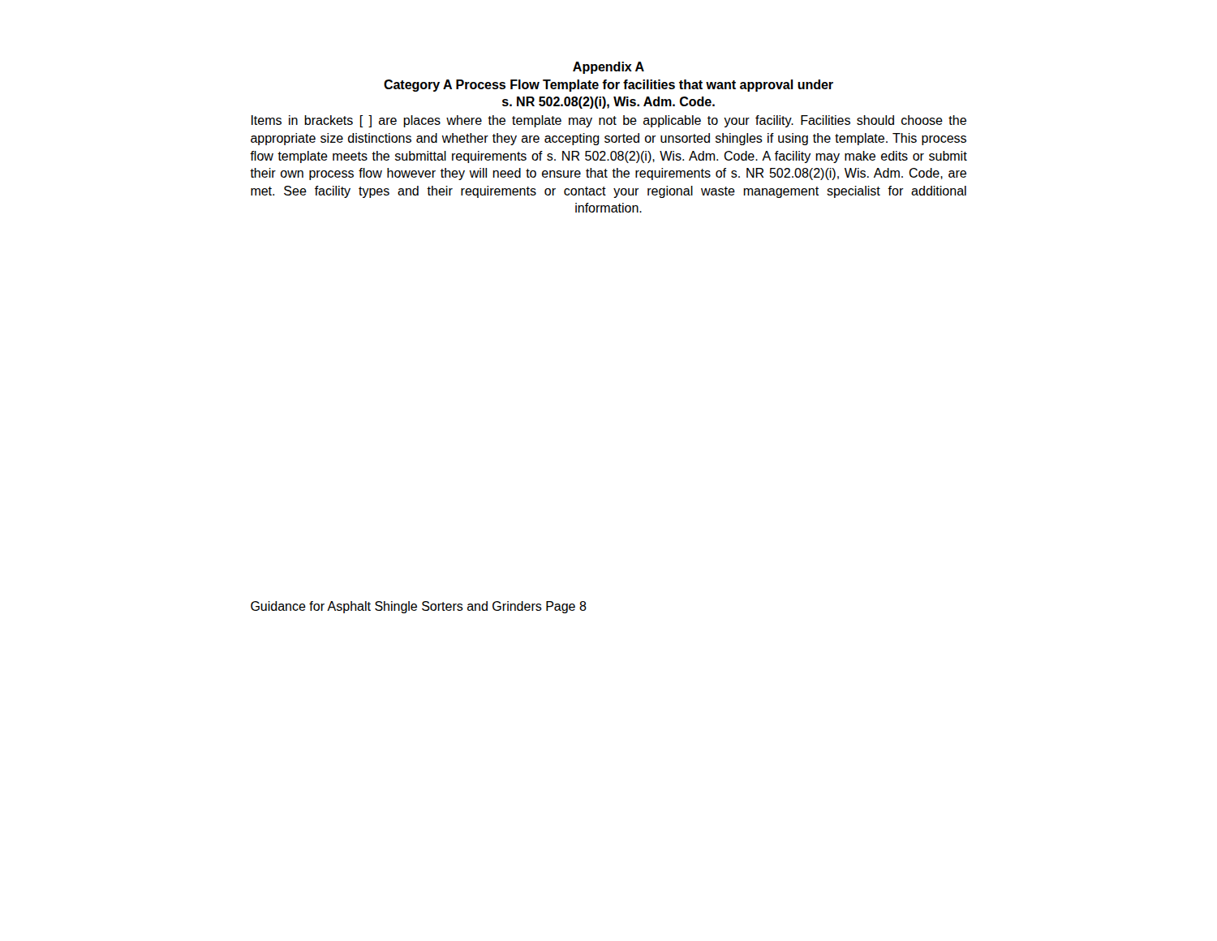Appendix A
Category A Process Flow Template for facilities that want approval under
s. NR 502.08(2)(i), Wis. Adm. Code.
Items in brackets [ ] are places where the template may not be applicable to your facility. Facilities should choose the appropriate size distinctions and whether they are accepting sorted or unsorted shingles if using the template. This process flow template meets the submittal requirements of s. NR 502.08(2)(i), Wis. Adm. Code. A facility may make edits or submit their own process flow however they will need to ensure that the requirements of s. NR 502.08(2)(i), Wis. Adm. Code, are met. See facility types and their requirements or contact your regional waste management specialist for additional information.
Guidance for Asphalt Shingle Sorters and Grinders Page 8